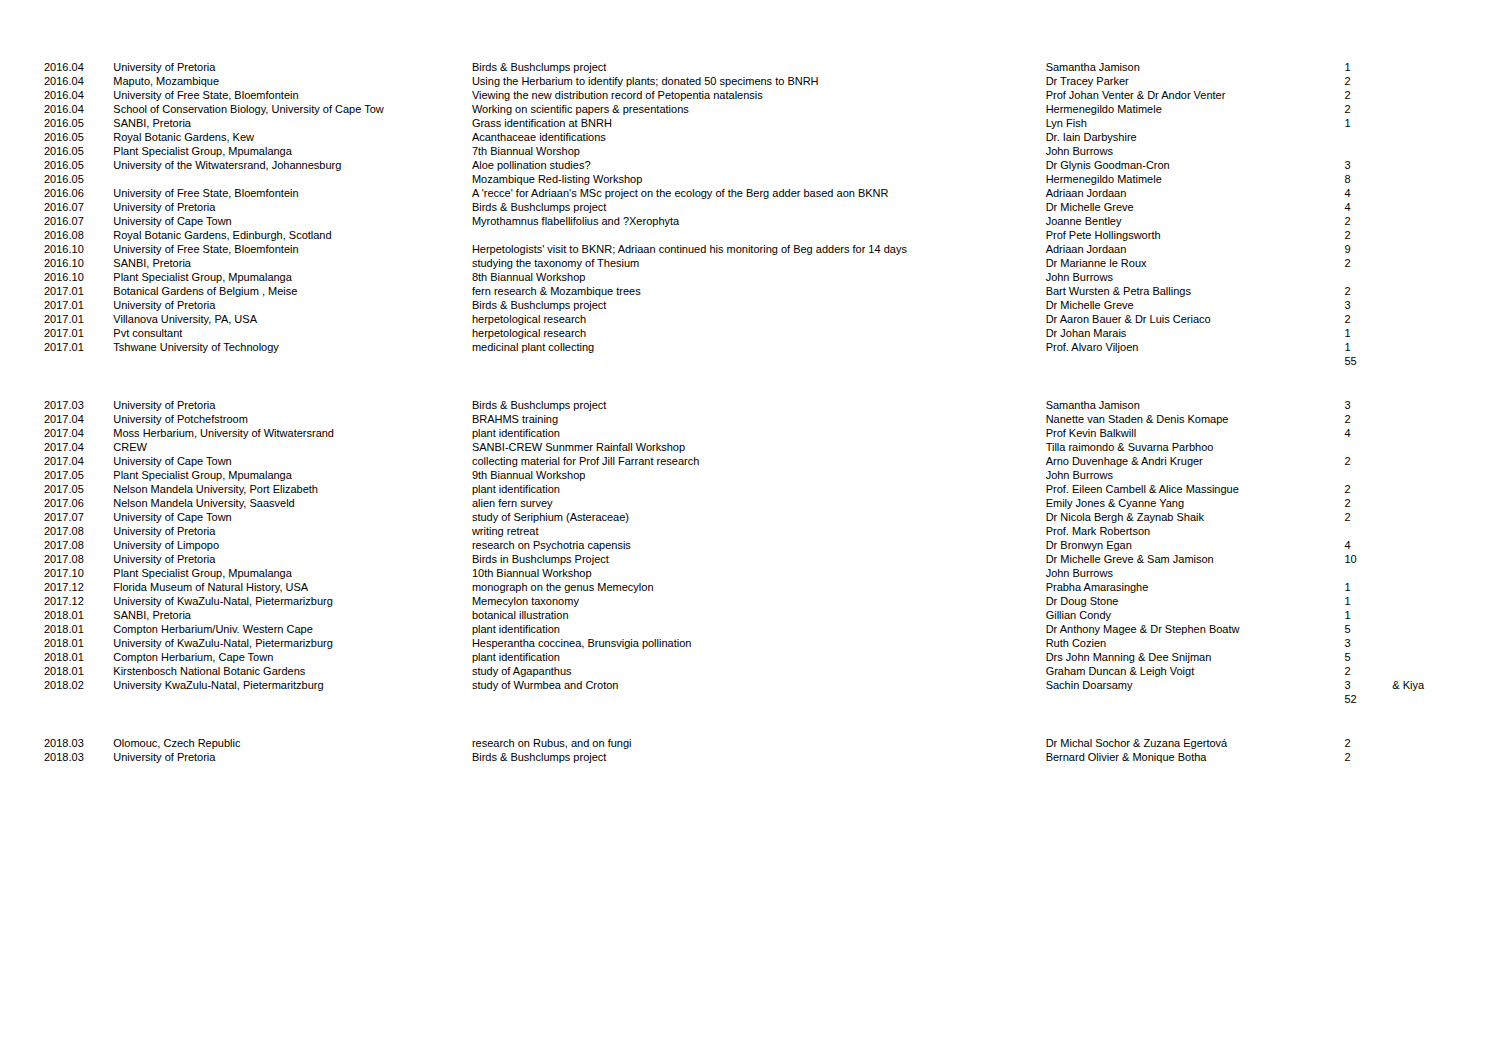| 2016.04 | University of Pretoria | Birds & Bushclumps project | Samantha Jamison | 1 | |
| 2016.04 | Maputo, Mozambique | Using the Herbarium to identify plants; donated 50 specimens to BNRH | Dr Tracey Parker | 2 | |
| 2016.04 | University of Free State, Bloemfontein | Viewing the new distribution record of Petopentia natalensis | Prof Johan Venter & Dr Andor Venter | 2 | |
| 2016.04 | School of Conservation Biology, University of Cape Tow | Working on scientific papers & presentations | Hermenegildo Matimele | 2 | |
| 2016.05 | SANBI, Pretoria | Grass identification at BNRH | Lyn Fish | 1 | |
| 2016.05 | Royal Botanic Gardens, Kew | Acanthaceae identifications | Dr. Iain Darbyshire | | |
| 2016.05 | Plant Specialist Group, Mpumalanga | 7th Biannual Worshop | John Burrows | | |
| 2016.05 | University of the Witwatersrand, Johannesburg | Aloe pollination studies? | Dr Glynis Goodman-Cron | 3 | |
| 2016.05 | | Mozambique Red-listing Workshop | Hermenegildo Matimele | 8 | |
| 2016.06 | University of Free State, Bloemfontein | A 'recce' for Adriaan's MSc project on the ecology of the Berg adder based aon BKNR | Adriaan Jordaan | 4 | |
| 2016.07 | University of Pretoria | Birds & Bushclumps project | Dr Michelle Greve | 4 | |
| 2016.07 | University of Cape Town | Myrothamnus flabellifolius and ?Xerophyta | Joanne Bentley | 2 | |
| 2016.08 | Royal Botanic Gardens, Edinburgh, Scotland | | Prof Pete Hollingsworth | 2 | |
| 2016.10 | University of Free State, Bloemfontein | Herpetologists' visit to BKNR; Adriaan continued his monitoring of Beg adders for 14 days | Adriaan Jordaan | 9 | |
| 2016.10 | SANBI, Pretoria | studying the taxonomy of Thesium | Dr Marianne le Roux | 2 | |
| 2016.10 | Plant Specialist Group, Mpumalanga | 8th Biannual Workshop | John Burrows | | |
| 2017.01 | Botanical Gardens of Belgium , Meise | fern research & Mozambique trees | Bart Wursten & Petra Ballings | 2 | |
| 2017.01 | University of Pretoria | Birds & Bushclumps project | Dr Michelle Greve | 3 | |
| 2017.01 | Villanova University, PA, USA | herpetological research | Dr Aaron Bauer & Dr Luis Ceriaco | 2 | |
| 2017.01 | Pvt consultant | herpetological research | Dr Johan Marais | 1 | |
| 2017.01 | Tshwane University of Technology | medicinal plant collecting | Prof. Alvaro Viljoen | 1 | |
| | | | | 55 | |
| 2017.03 | University of Pretoria | Birds & Bushclumps project | Samantha Jamison | 3 | |
| 2017.04 | University of Potchefstroom | BRAHMS training | Nanette van Staden & Denis Komape | 2 | |
| 2017.04 | Moss Herbarium, University of Witwatersrand | plant identification | Prof Kevin Balkwill | 4 | |
| 2017.04 | CREW | SANBI-CREW Sunmmer Rainfall Workshop | Tilla raimondo & Suvarna Parbhoo | | |
| 2017.04 | University of Cape Town | collecting material for Prof Jill Farrant research | Arno Duvenhage & Andri Kruger | 2 | |
| 2017.05 | Plant Specialist Group, Mpumalanga | 9th Biannual Workshop | John Burrows | | |
| 2017.05 | Nelson Mandela University, Port Elizabeth | plant identification | Prof. Eileen Cambell & Alice Massingue | 2 | |
| 2017.06 | Nelson Mandela University, Saasveld | alien fern survey | Emily Jones & Cyanne Yang | 2 | |
| 2017.07 | University of Cape Town | study of Seriphium (Asteraceae) | Dr Nicola Bergh & Zaynab Shaik | 2 | |
| 2017.08 | University of Pretoria | writing retreat | Prof. Mark Robertson | | |
| 2017.08 | University of Limpopo | research on Psychotria capensis | Dr Bronwyn Egan | 4 | |
| 2017.08 | University of Pretoria | Birds in Bushclumps Project | Dr Michelle Greve & Sam Jamison | 10 | |
| 2017.10 | Plant Specialist Group, Mpumalanga | 10th Biannual Workshop | John Burrows | | |
| 2017.12 | Florida Museum of Natural History, USA | monograph on the genus Memecylon | Prabha Amarasinghe | 1 | |
| 2017.12 | University of KwaZulu-Natal, Pietermarizburg | Memecylon taxonomy | Dr Doug Stone | 1 | |
| 2018.01 | SANBI, Pretoria | botanical illustration | Gillian Condy | 1 | |
| 2018.01 | Compton Herbarium/Univ. Western Cape | plant identification | Dr Anthony Magee & Dr Stephen Boatw | 5 | |
| 2018.01 | University of KwaZulu-Natal, Pietermarizburg | Hesperantha coccinea, Brunsvigia pollination | Ruth Cozien | 3 | |
| 2018.01 | Compton Herbarium, Cape Town | plant identification | Drs John Manning & Dee Snijman | 5 | |
| 2018.01 | Kirstenbosch National Botanic Gardens | study of Agapanthus | Graham Duncan & Leigh Voigt | 2 | |
| 2018.02 | University KwaZulu-Natal, Pietermaritzburg | study of Wurmbea and Croton | Sachin Doarsamy | 3 | & Kiya |
| | | | | 52 | |
| 2018.03 | Olomouc, Czech Republic | research on Rubus, and on fungi | Dr Michal Sochor & Zuzana Egertová | 2 | |
| 2018.03 | University of Pretoria | Birds & Bushclumps project | Bernard Olivier & Monique Botha | 2 | |